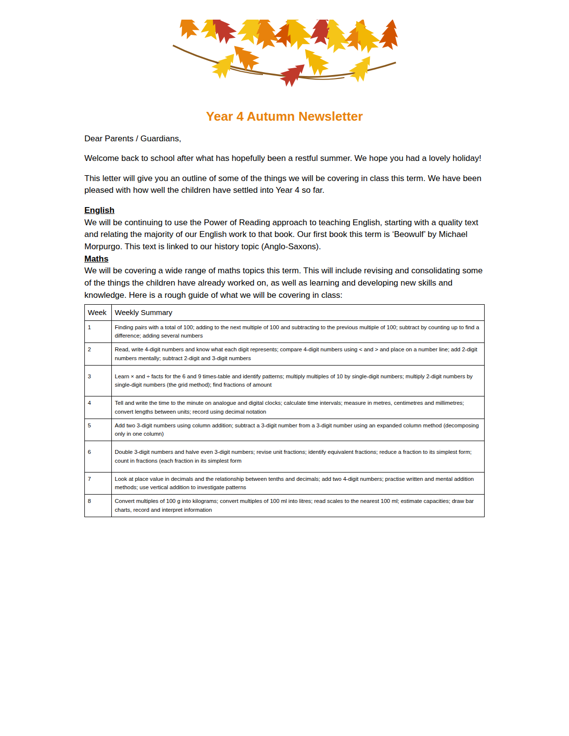Year 4 Autumn Newsletter
Dear Parents / Guardians,
Welcome back to school after what has hopefully been a restful summer. We hope you had a lovely holiday!
This letter will give you an outline of some of the things we will be covering in class this term. We have been pleased with how well the children have settled into Year 4 so far.
English
We will be continuing to use the Power of Reading approach to teaching English, starting with a quality text and relating the majority of our English work to that book. Our first book this term is ‘Beowulf’ by Michael Morpurgo. This text is linked to our history topic (Anglo-Saxons).
Maths
We will be covering a wide range of maths topics this term. This will include revising and consolidating some of the things the children have already worked on, as well as learning and developing new skills and knowledge. Here is a rough guide of what we will be covering in class:
| Week | Weekly Summary |
| --- | --- |
| 1 | Finding pairs with a total of 100; adding to the next multiple of 100 and subtracting to the previous multiple of 100; subtract by counting up to find a difference; adding several numbers |
| 2 | Read, write 4-digit numbers and know what each digit represents; compare 4-digit numbers using < and > and place on a number line; add 2-digit numbers mentally; subtract 2-digit and 3-digit numbers |
| 3 | Learn × and ÷ facts for the 6 and 9 times-table and identify patterns; multiply multiples of 10 by single-digit numbers; multiply 2-digit numbers by single-digit numbers (the grid method); find fractions of amount |
| 4 | Tell and write the time to the minute on analogue and digital clocks; calculate time intervals; measure in metres, centimetres and millimetres; convert lengths between units; record using decimal notation |
| 5 | Add two 3-digit numbers using column addition; subtract a 3-digit number from a 3-digit number using an expanded column method (decomposing only in one column) |
| 6 | Double 3-digit numbers and halve even 3-digit numbers; revise unit fractions; identify equivalent fractions; reduce a fraction to its simplest form; count in fractions (each fraction in its simplest form |
| 7 | Look at place value in decimals and the relationship between tenths and decimals; add two 4-digit numbers; practise written and mental addition methods; use vertical addition to investigate patterns |
| 8 | Convert multiples of 100 g into kilograms; convert multiples of 100 ml into litres; read scales to the nearest 100 ml; estimate capacities; draw bar charts, record and interpret information |